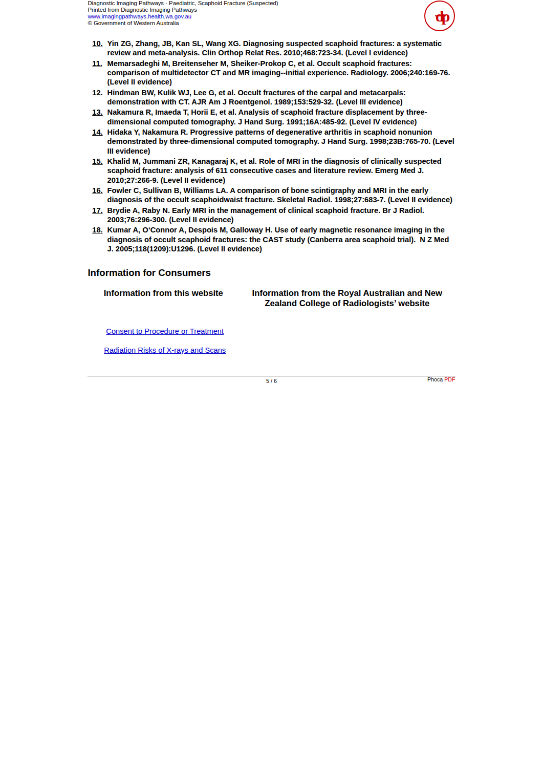Diagnostic Imaging Pathways - Paediatric, Scaphoid Fracture (Suspected)
Printed from Diagnostic Imaging Pathways
www.imagingpathways.health.wa.gov.au
© Government of Western Australia
d p
10. Yin ZG, Zhang, JB, Kan SL, Wang XG. Diagnosing suspected scaphoid fractures: a systematic review and meta-analysis. Clin Orthop Relat Res. 2010;468:723-34. (Level I evidence)
11. Memarsadeghi M, Breitenseher M, Sheiker-Prokop C, et al. Occult scaphoid fractures: comparison of multidetector CT and MR imaging--initial experience. Radiology. 2006;240:169-76. (Level II evidence)
12. Hindman BW, Kulik WJ, Lee G, et al. Occult fractures of the carpal and metacarpals: demonstration with CT. AJR Am J Roentgenol. 1989;153:529-32. (Level III evidence)
13. Nakamura R, Imaeda T, Horii E, et al. Analysis of scaphoid fracture displacement by three-dimensional computed tomography. J Hand Surg. 1991;16A:485-92. (Level IV evidence)
14. Hidaka Y, Nakamura R. Progressive patterns of degenerative arthritis in scaphoid nonunion demonstrated by three-dimensional computed tomography. J Hand Surg. 1998;23B:765-70. (Level III evidence)
15. Khalid M, Jummani ZR, Kanagaraj K, et al. Role of MRI in the diagnosis of clinically suspected scaphoid fracture: analysis of 611 consecutive cases and literature review. Emerg Med J. 2010;27:266-9. (Level II evidence)
16. Fowler C, Sullivan B, Williams LA. A comparison of bone scintigraphy and MRI in the early diagnosis of the occult scaphoidwaist fracture. Skeletal Radiol. 1998;27:683-7. (Level II evidence)
17. Brydie A, Raby N. Early MRI in the management of clinical scaphoid fracture. Br J Radiol. 2003;76:296-300. (Level II evidence)
18. Kumar A, O‘Connor A, Despois M, Galloway H. Use of early magnetic resonance imaging in the diagnosis of occult scaphoid fractures: the CAST study (Canberra area scaphoid trial). N Z Med J. 2005;118(1209):U1296. (Level II evidence)
Information for Consumers
| Information from this website | Information from the Royal Australian and New Zealand College of Radiologists’ website |
Consent to Procedure or Treatment
Radiation Risks of X-rays and Scans
5 / 6
Phoca PDF